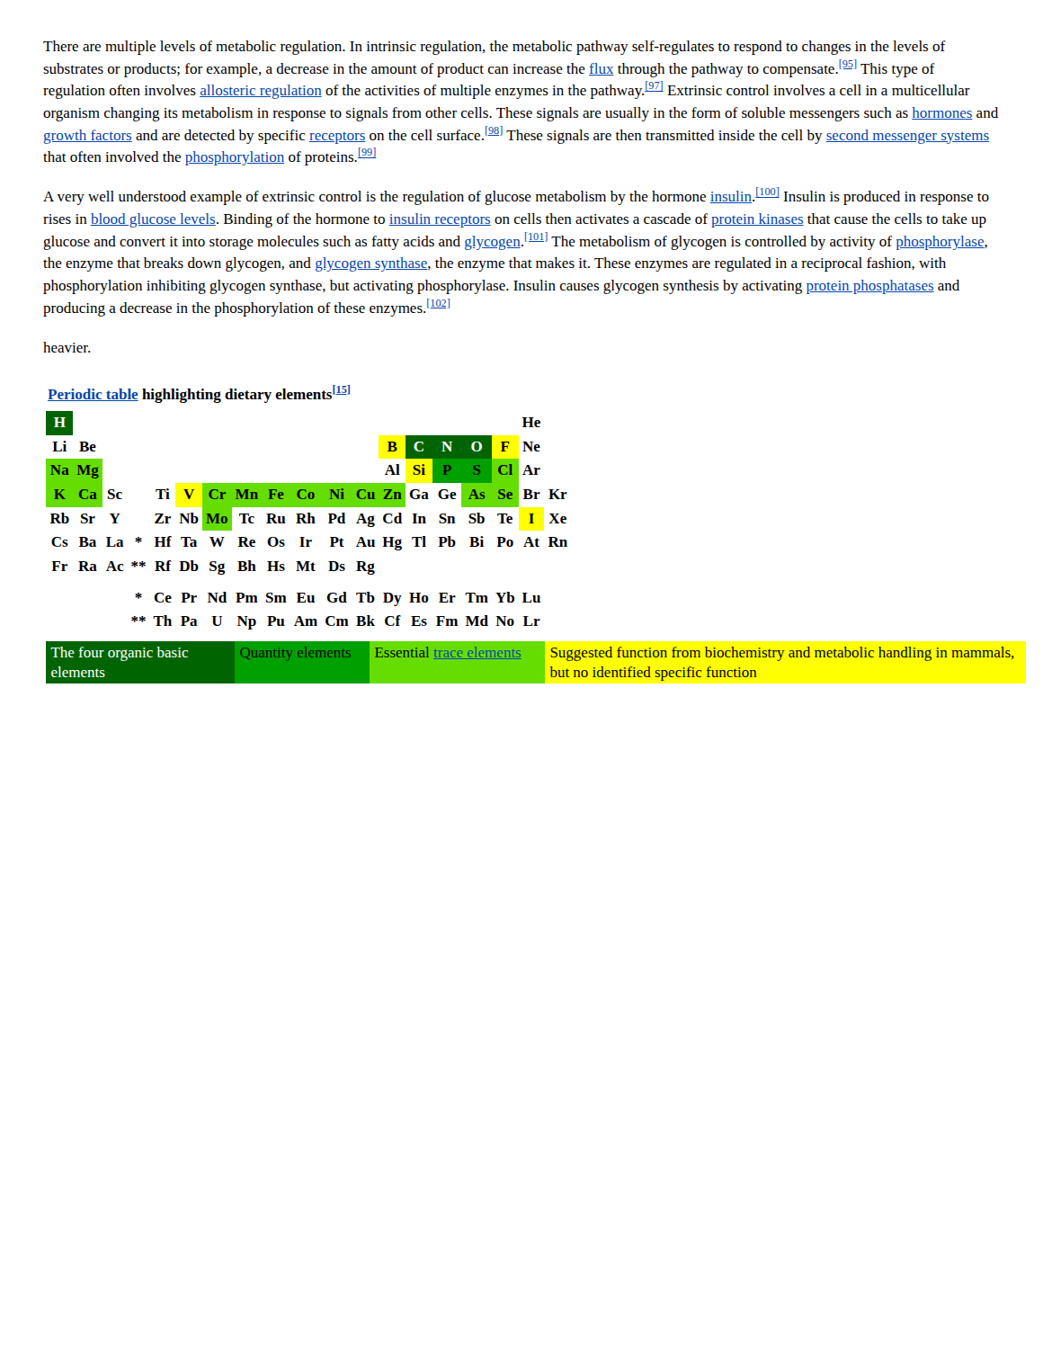There are multiple levels of metabolic regulation. In intrinsic regulation, the metabolic pathway self-regulates to respond to changes in the levels of substrates or products; for example, a decrease in the amount of product can increase the flux through the pathway to compensate.[95] This type of regulation often involves allosteric regulation of the activities of multiple enzymes in the pathway.[97] Extrinsic control involves a cell in a multicellular organism changing its metabolism in response to signals from other cells. These signals are usually in the form of soluble messengers such as hormones and growth factors and are detected by specific receptors on the cell surface.[98] These signals are then transmitted inside the cell by second messenger systems that often involved the phosphorylation of proteins.[99]
A very well understood example of extrinsic control is the regulation of glucose metabolism by the hormone insulin.[100] Insulin is produced in response to rises in blood glucose levels. Binding of the hormone to insulin receptors on cells then activates a cascade of protein kinases that cause the cells to take up glucose and convert it into storage molecules such as fatty acids and glycogen.[101] The metabolism of glycogen is controlled by activity of phosphorylase, the enzyme that breaks down glycogen, and glycogen synthase, the enzyme that makes it. These enzymes are regulated in a reciprocal fashion, with phosphorylation inhibiting glycogen synthase, but activating phosphorylase. Insulin causes glycogen synthesis by activating protein phosphatases and producing a decrease in the phosphorylation of these enzymes.[102]
heavier.
Periodic table highlighting dietary elements[15]
| H | | | | | | | | | | | | | | | | | He |
| Li | Be | | | | | | | | | | | B | C | N | O | F | Ne |
| Na | Mg | | | | | | | | | | | Al | Si | P | S | Cl | Ar |
| K | Ca | Sc | | Ti | V | Cr | Mn | Fe | Co | Ni | Cu | Zn | Ga | Ge | As | Se | Br | Kr |
| Rb | Sr | Y | | Zr | Nb | Mo | Tc | Ru | Rh | Pd | Ag | Cd | In | Sn | Sb | Te | I | Xe |
| Cs | Ba | La | * | Hf | Ta | W | Re | Os | Ir | Pt | Au | Hg | Tl | Pb | Bi | Po | At | Rn |
| Fr | Ra | Ac | ** | Rf | Db | Sg | Bh | Hs | Mt | Ds | Rg | | | | | | | |
| | | | * | Ce | Pr | Nd | Pm | Sm | Eu | Gd | Tb | Dy | Ho | Er | Tm | Yb | Lu | |
| | | | ** | Th | Pa | U | Np | Pu | Am | Cm | Bk | Cf | Es | Fm | Md | No | Lr | |
| The four organic basic elements | Quantity elements | Essential trace elements | Suggested function from biochemistry and metabolic handling in mammals, but no identified specific function |